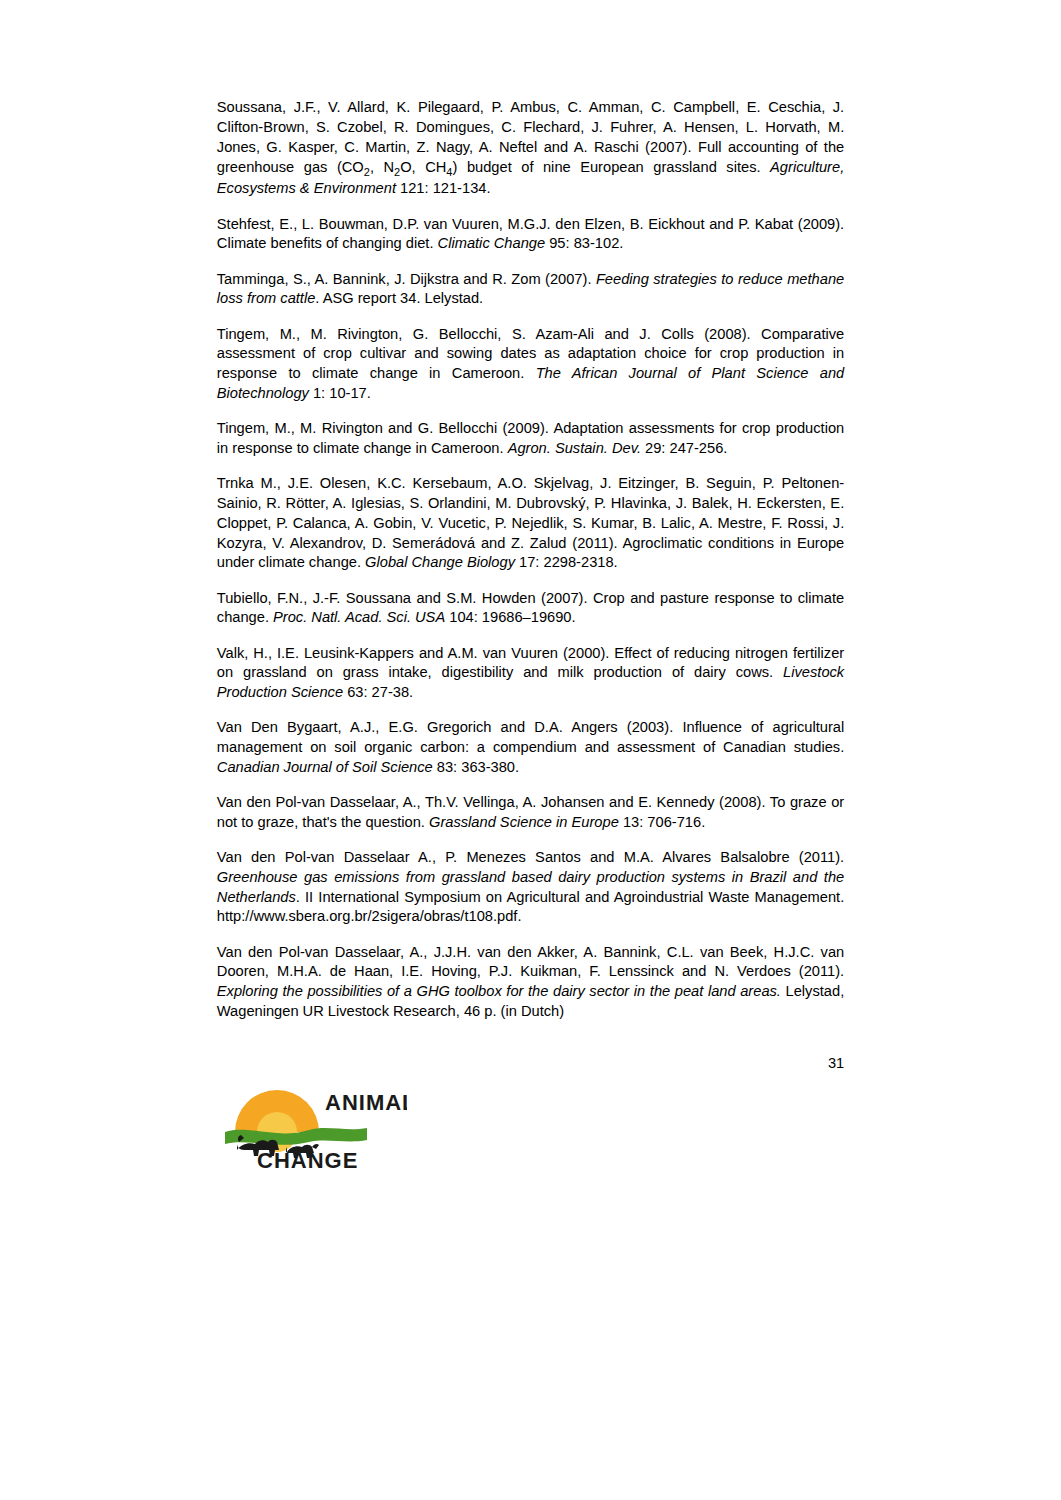Soussana, J.F., V. Allard, K. Pilegaard, P. Ambus, C. Amman, C. Campbell, E. Ceschia, J. Clifton-Brown, S. Czobel, R. Domingues, C. Flechard, J. Fuhrer, A. Hensen, L. Horvath, M. Jones, G. Kasper, C. Martin, Z. Nagy, A. Neftel and A. Raschi (2007). Full accounting of the greenhouse gas (CO2, N2O, CH4) budget of nine European grassland sites. Agriculture, Ecosystems & Environment 121: 121-134.
Stehfest, E., L. Bouwman, D.P. van Vuuren, M.G.J. den Elzen, B. Eickhout and P. Kabat (2009). Climate benefits of changing diet. Climatic Change 95: 83-102.
Tamminga, S., A. Bannink, J. Dijkstra and R. Zom (2007). Feeding strategies to reduce methane loss from cattle. ASG report 34. Lelystad.
Tingem, M., M. Rivington, G. Bellocchi, S. Azam-Ali and J. Colls (2008). Comparative assessment of crop cultivar and sowing dates as adaptation choice for crop production in response to climate change in Cameroon. The African Journal of Plant Science and Biotechnology 1: 10-17.
Tingem, M., M. Rivington and G. Bellocchi (2009). Adaptation assessments for crop production in response to climate change in Cameroon. Agron. Sustain. Dev. 29: 247-256.
Trnka M., J.E. Olesen, K.C. Kersebaum, A.O. Skjelvag, J. Eitzinger, B. Seguin, P. Peltonen-Sainio, R. Rötter, A. Iglesias, S. Orlandini, M. Dubrovský, P. Hlavinka, J. Balek, H. Eckersten, E. Cloppet, P. Calanca, A. Gobin, V. Vucetic, P. Nejedlik, S. Kumar, B. Lalic, A. Mestre, F. Rossi, J. Kozyra, V. Alexandrov, D. Semerádová and Z. Zalud (2011). Agroclimatic conditions in Europe under climate change. Global Change Biology 17: 2298-2318.
Tubiello, F.N., J.-F. Soussana and S.M. Howden (2007). Crop and pasture response to climate change. Proc. Natl. Acad. Sci. USA 104: 19686–19690.
Valk, H., I.E. Leusink-Kappers and A.M. van Vuuren (2000). Effect of reducing nitrogen fertilizer on grassland on grass intake, digestibility and milk production of dairy cows. Livestock Production Science 63: 27-38.
Van Den Bygaart, A.J., E.G. Gregorich and D.A. Angers (2003). Influence of agricultural management on soil organic carbon: a compendium and assessment of Canadian studies. Canadian Journal of Soil Science 83: 363-380.
Van den Pol-van Dasselaar, A., Th.V. Vellinga, A. Johansen and E. Kennedy (2008). To graze or not to graze, that's the question. Grassland Science in Europe 13: 706-716.
Van den Pol-van Dasselaar A., P. Menezes Santos and M.A. Alvares Balsalobre (2011). Greenhouse gas emissions from grassland based dairy production systems in Brazil and the Netherlands. II International Symposium on Agricultural and Agroindustrial Waste Management. http://www.sbera.org.br/2sigera/obras/t108.pdf.
Van den Pol-van Dasselaar, A., J.J.H. van den Akker, A. Bannink, C.L. van Beek, H.J.C. van Dooren, M.H.A. de Haan, I.E. Hoving, P.J. Kuikman, F. Lenssinck and N. Verdoes (2011). Exploring the possibilities of a GHG toolbox for the dairy sector in the peat land areas. Lelystad, Wageningen UR Livestock Research, 46 p. (in Dutch)
31
ANIMAL CHANGE